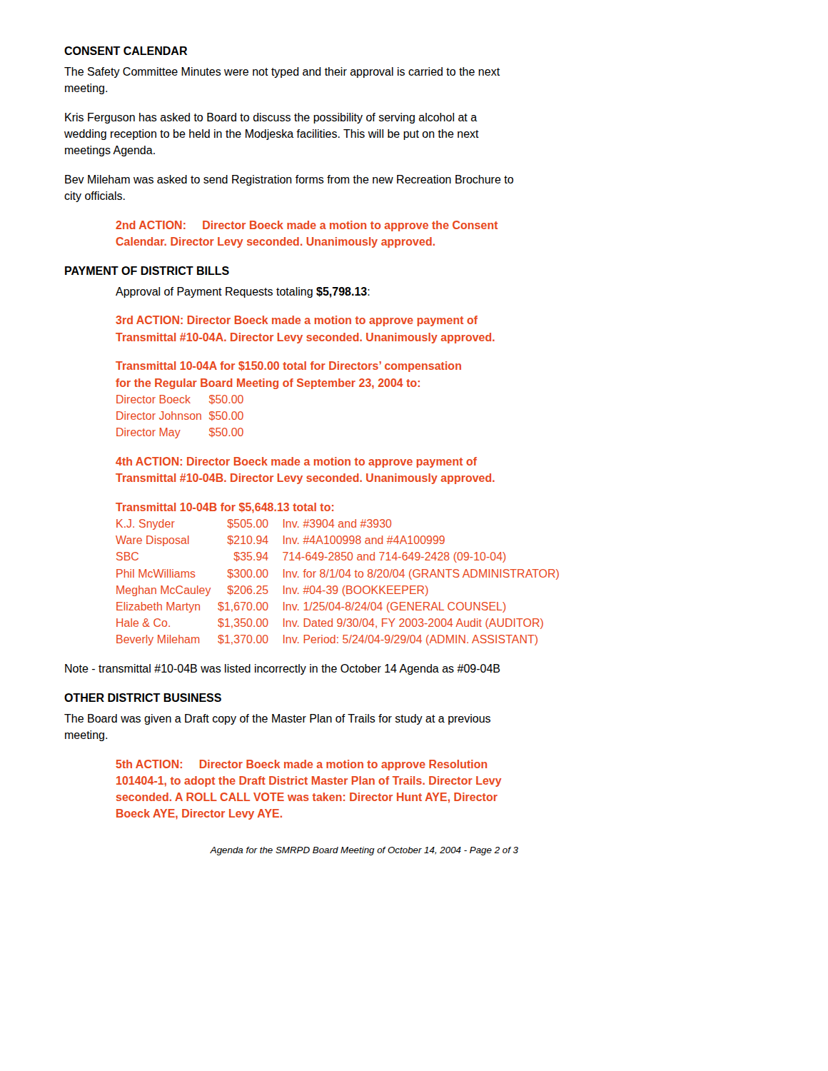Consent Calendar
The Safety Committee Minutes were not typed and their approval is carried to the next meeting.
Kris Ferguson has asked to Board to discuss the possibility of serving alcohol at a wedding reception to be held in the Modjeska facilities. This will be put on the next meetings Agenda.
Bev Mileham was asked to send Registration forms from the new Recreation Brochure to city officials.
2nd ACTION: Director Boeck made a motion to approve the Consent Calendar. Director Levy seconded. Unanimously approved.
Payment of District Bills
Approval of Payment Requests totaling $5,798.13:
3rd ACTION: Director Boeck made a motion to approve payment of Transmittal #10-04A. Director Levy seconded. Unanimously approved.
Transmittal 10-04A for $150.00 total for Directors’ compensation
for the Regular Board Meeting of September 23, 2004 to:
| Director Boeck | $50.00 |
| Director Johnson | $50.00 |
| Director May | $50.00 |
4th ACTION: Director Boeck made a motion to approve payment of Transmittal #10-04B. Director Levy seconded. Unanimously approved.
Transmittal 10-04B for $5,648.13 total to:
| K.J. Snyder | $505.00 | Inv. #3904 and #3930 |
| Ware Disposal | $210.94 | Inv. #4A100998 and #4A100999 |
| SBC | $35.94 | 714-649-2850 and 714-649-2428 (09-10-04) |
| Phil McWilliams | $300.00 | Inv. for 8/1/04 to 8/20/04 (GRANTS ADMINISTRATOR) |
| Meghan McCauley | $206.25 | Inv. #04-39 (BOOKKEEPER) |
| Elizabeth Martyn | $1,670.00 | Inv. 1/25/04-8/24/04 (GENERAL COUNSEL) |
| Hale & Co. | $1,350.00 | Inv. Dated 9/30/04, FY 2003-2004 Audit (AUDITOR) |
| Beverly Mileham | $1,370.00 | Inv. Period: 5/24/04-9/29/04 (ADMIN. ASSISTANT) |
Note - transmittal #10-04B was listed incorrectly in the October 14 Agenda as #09-04B
Other District Business
The Board was given a Draft copy of the Master Plan of Trails for study at a previous meeting.
5th ACTION: Director Boeck made a motion to approve Resolution 101404-1, to adopt the Draft District Master Plan of Trails. Director Levy seconded. A ROLL CALL VOTE was taken: Director Hunt AYE, Director Boeck AYE, Director Levy AYE.
Agenda for the SMRPD Board Meeting of October 14, 2004 - Page 2 of 3